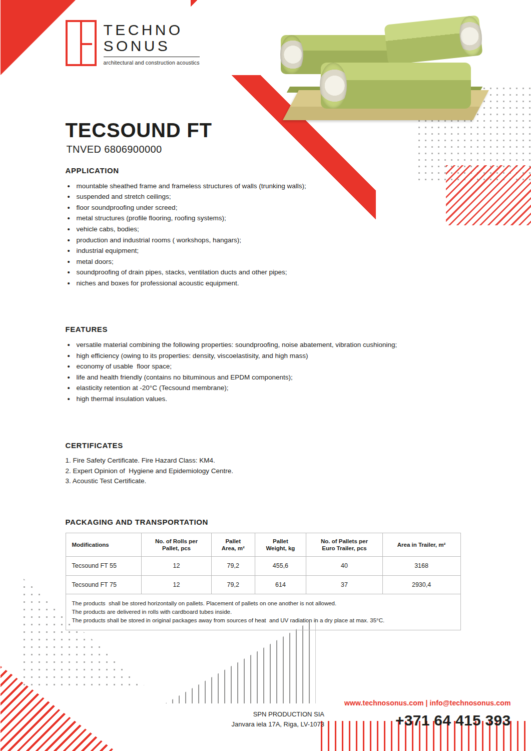TECHNO
SONUS
architectural and construction acoustics
TECSOUND FT
TNVED 6806900000
Application
mountable sheathed frame and frameless structures of walls (trunking walls);
suspended and stretch ceilings;
floor soundproofing under screed;
metal structures (profile flooring, roofing systems);
vehicle cabs, bodies;
production and industrial rooms ( workshops, hangars);
industrial equipment;
metal doors;
soundproofing of drain pipes, stacks, ventilation ducts and other pipes;
niches and boxes for professional acoustic equipment.
Features
versatile material combining the following properties: soundproofing, noise abatement, vibration cushioning;
high efficiency (owing to its properties: density, viscoelastisity, and high mass)
economy of usable floor space;
life and health friendly (contains no bituminous and EPDM components);
elasticity retention at -20°C (Tecsound membrane);
high thermal insulation values.
Certificates
1. Fire Safety Certificate. Fire Hazard Class: KM4.
2. Expert Opinion of Hygiene and Epidemiology Centre.
3. Acoustic Test Certificate.
Packaging and transportation
| Modifications | No. of Rolls per Pallet, pcs | Pallet Area, m² | Pallet Weight, kg | No. of Pallets per Euro Trailer, pcs | Area in Trailer, m² |
| --- | --- | --- | --- | --- | --- |
| Tecsound FT 55 | 12 | 79,2 | 455,6 | 40 | 3168 |
| Tecsound FT 75 | 12 | 79,2 | 614 | 37 | 2930,4 |
| The products shall be stored horizontally on pallets. Placement of pallets on one another is not allowed. The products are delivered in rolls with cardboard tubes inside. The products shall be stored in original packages away from sources of heat and UV radiation in a dry place at max. 35°C. |
SPN PRODUCTION SIA
Janvara iela 17A, Riga, LV-1073
www.technosonus.com | info@technosonus.com
+371 64 415 393